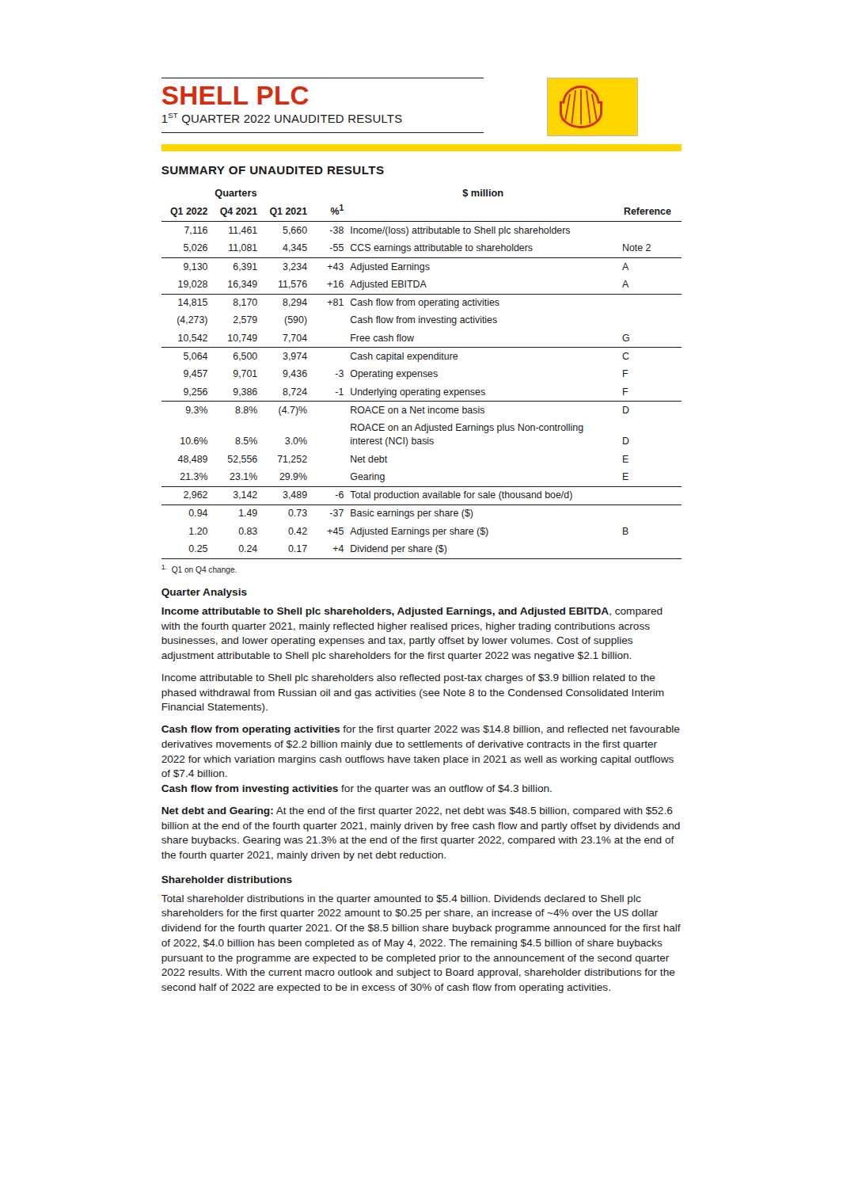SHELL PLC
1ST QUARTER 2022 UNAUDITED RESULTS
SUMMARY OF UNAUDITED RESULTS
| Quarters | | $ million | |
| --- | --- | --- | --- |
| Q1 2022 | Q4 2021 | Q1 2021 | % 1 | | Reference |
| 7,116 | 11,461 | 5,660 | -38 | Income/(loss) attributable to Shell plc shareholders | |
| 5,026 | 11,081 | 4,345 | -55 | CCS earnings attributable to shareholders | Note 2 |
| 9,130 | 6,391 | 3,234 | +43 | Adjusted Earnings | A |
| 19,028 | 16,349 | 11,576 | +16 | Adjusted EBITDA | A |
| 14,815 | 8,170 | 8,294 | +81 | Cash flow from operating activities | |
| (4,273) | 2,579 | (590) | | Cash flow from investing activities | |
| 10,542 | 10,749 | 7,704 | | Free cash flow | G |
| 5,064 | 6,500 | 3,974 | | Cash capital expenditure | C |
| 9,457 | 9,701 | 9,436 | -3 | Operating expenses | F |
| 9,256 | 9,386 | 8,724 | -1 | Underlying operating expenses | F |
| 9.3% | 8.8% | (4.7)% | | ROACE on a Net income basis | D |
| 10.6% | 8.5% | 3.0% | | ROACE on an Adjusted Earnings plus Non-controlling interest (NCI) basis | D |
| 48,489 | 52,556 | 71,252 | | Net debt | E |
| 21.3% | 23.1% | 29.9% | | Gearing | E |
| 2,962 | 3,142 | 3,489 | -6 | Total production available for sale (thousand boe/d) | |
| 0.94 | 1.49 | 0.73 | -37 | Basic earnings per share ($) | |
| 1.20 | 0.83 | 0.42 | +45 | Adjusted Earnings per share ($) | B |
| 0.25 | 0.24 | 0.17 | +4 | Dividend per share ($) | |
1. Q1 on Q4 change.
Quarter Analysis
Income attributable to Shell plc shareholders, Adjusted Earnings, and Adjusted EBITDA, compared with the fourth quarter 2021, mainly reflected higher realised prices, higher trading contributions across businesses, and lower operating expenses and tax, partly offset by lower volumes. Cost of supplies adjustment attributable to Shell plc shareholders for the first quarter 2022 was negative $2.1 billion.
Income attributable to Shell plc shareholders also reflected post-tax charges of $3.9 billion related to the phased withdrawal from Russian oil and gas activities (see Note 8 to the Condensed Consolidated Interim Financial Statements).
Cash flow from operating activities for the first quarter 2022 was $14.8 billion, and reflected net favourable derivatives movements of $2.2 billion mainly due to settlements of derivative contracts in the first quarter 2022 for which variation margins cash outflows have taken place in 2021 as well as working capital outflows of $7.4 billion.
Cash flow from investing activities for the quarter was an outflow of $4.3 billion.
Net debt and Gearing: At the end of the first quarter 2022, net debt was $48.5 billion, compared with $52.6 billion at the end of the fourth quarter 2021, mainly driven by free cash flow and partly offset by dividends and share buybacks. Gearing was 21.3% at the end of the first quarter 2022, compared with 23.1% at the end of the fourth quarter 2021, mainly driven by net debt reduction.
Shareholder distributions
Total shareholder distributions in the quarter amounted to $5.4 billion. Dividends declared to Shell plc shareholders for the first quarter 2022 amount to $0.25 per share, an increase of ~4% over the US dollar dividend for the fourth quarter 2021. Of the $8.5 billion share buyback programme announced for the first half of 2022, $4.0 billion has been completed as of May 4, 2022. The remaining $4.5 billion of share buybacks pursuant to the programme are expected to be completed prior to the announcement of the second quarter 2022 results. With the current macro outlook and subject to Board approval, shareholder distributions for the second half of 2022 are expected to be in excess of 30% of cash flow from operating activities.